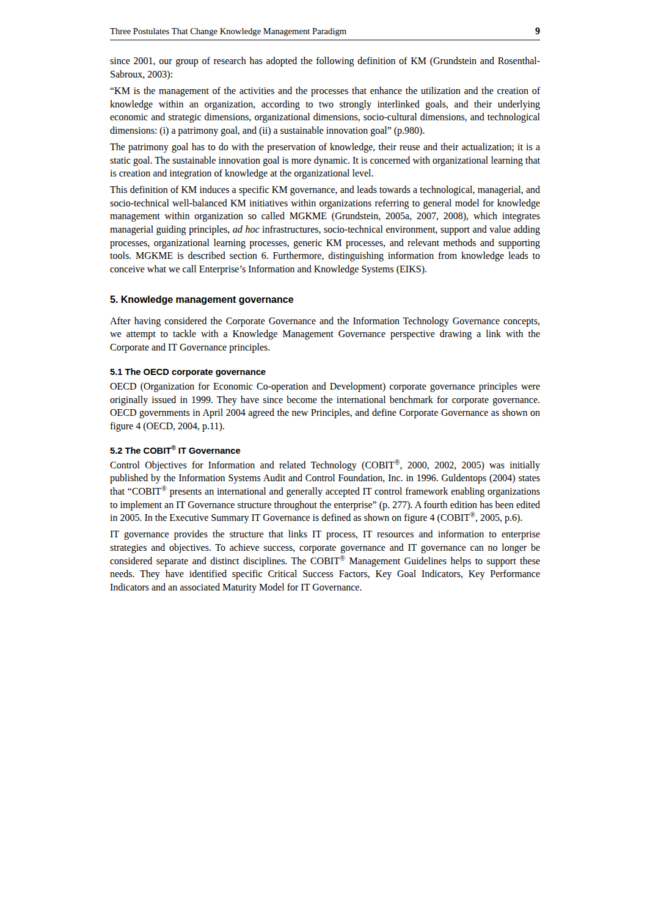Three Postulates That Change Knowledge Management Paradigm 9
since 2001, our group of research has adopted the following definition of KM (Grundstein and Rosenthal-Sabroux, 2003):
“KM is the management of the activities and the processes that enhance the utilization and the creation of knowledge within an organization, according to two strongly interlinked goals, and their underlying economic and strategic dimensions, organizational dimensions, socio-cultural dimensions, and technological dimensions: (i) a patrimony goal, and (ii) a sustainable innovation goal” (p.980).
The patrimony goal has to do with the preservation of knowledge, their reuse and their actualization; it is a static goal. The sustainable innovation goal is more dynamic. It is concerned with organizational learning that is creation and integration of knowledge at the organizational level.
This definition of KM induces a specific KM governance, and leads towards a technological, managerial, and socio-technical well-balanced KM initiatives within organizations referring to general model for knowledge management within organization so called MGKME (Grundstein, 2005a, 2007, 2008), which integrates managerial guiding principles, ad hoc infrastructures, socio-technical environment, support and value adding processes, organizational learning processes, generic KM processes, and relevant methods and supporting tools. MGKME is described section 6. Furthermore, distinguishing information from knowledge leads to conceive what we call Enterprise’s Information and Knowledge Systems (EIKS).
5. Knowledge management governance
After having considered the Corporate Governance and the Information Technology Governance concepts, we attempt to tackle with a Knowledge Management Governance perspective drawing a link with the Corporate and IT Governance principles.
5.1 The OECD corporate governance
OECD (Organization for Economic Co-operation and Development) corporate governance principles were originally issued in 1999. They have since become the international benchmark for corporate governance. OECD governments in April 2004 agreed the new Principles, and define Corporate Governance as shown on figure 4 (OECD, 2004, p.11).
5.2 The COBIT® IT Governance
Control Objectives for Information and related Technology (COBIT®, 2000, 2002, 2005) was initially published by the Information Systems Audit and Control Foundation, Inc. in 1996. Guldentops (2004) states that “COBIT® presents an international and generally accepted IT control framework enabling organizations to implement an IT Governance structure throughout the enterprise” (p. 277). A fourth edition has been edited in 2005. In the Executive Summary IT Governance is defined as shown on figure 4 (COBIT®, 2005, p.6).
IT governance provides the structure that links IT process, IT resources and information to enterprise strategies and objectives. To achieve success, corporate governance and IT governance can no longer be considered separate and distinct disciplines. The COBIT® Management Guidelines helps to support these needs. They have identified specific Critical Success Factors, Key Goal Indicators, Key Performance Indicators and an associated Maturity Model for IT Governance.